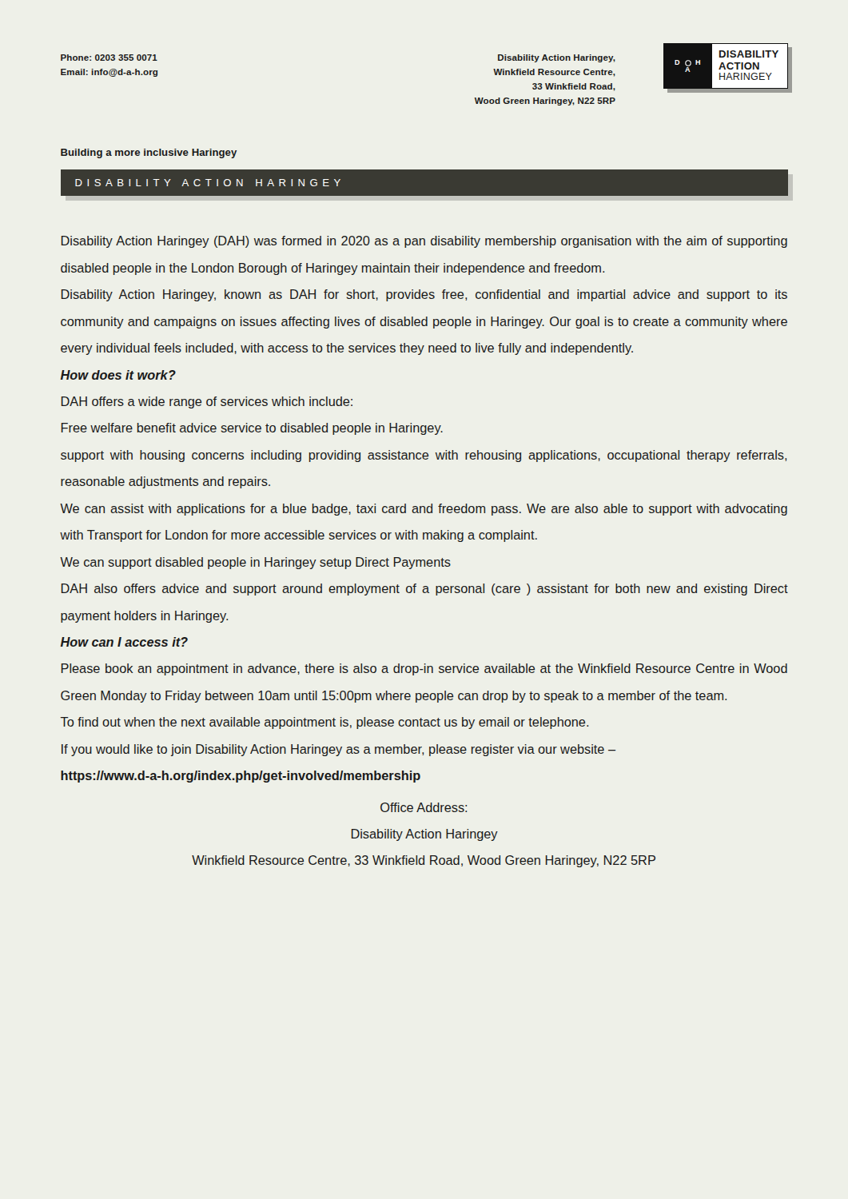Phone: 0203 355 0071
Email: info@d-a-h.org
Disability Action Haringey,
Winkfield Resource Centre,
33 Winkfield Road,
Wood Green Haringey, N22 5RP
D A H
DISABILITY ACTION HARINGEY
Building a more inclusive Haringey
DISABILITY ACTION HARINGEY
Disability Action Haringey (DAH) was formed in 2020 as a pan disability membership organisation with the aim of supporting disabled people in the London Borough of Haringey maintain their independence and freedom.
Disability Action Haringey, known as DAH for short, provides free, confidential and impartial advice and support to its community and campaigns on issues affecting lives of disabled people in Haringey. Our goal is to create a community where every individual feels included, with access to the services they need to live fully and independently.
How does it work?
DAH offers a wide range of services which include:
Free welfare benefit advice service to disabled people in Haringey.
support with housing concerns including providing assistance with rehousing applications, occupational therapy referrals, reasonable adjustments and repairs.
We can assist with applications for a blue badge, taxi card and freedom pass. We are also able to support with advocating with Transport for London for more accessible services or with making a complaint.
We can support disabled people in Haringey setup Direct Payments
DAH also offers advice and support around employment of a personal (care ) assistant for both new and existing Direct payment holders in Haringey.
How can I access it?
Please book an appointment in advance, there is also a drop-in service available at the Winkfield Resource Centre in Wood Green Monday to Friday between 10am until 15:00pm where people can drop by to speak to a member of the team.
To find out when the next available appointment is, please contact us by email or telephone.
If you would like to join Disability Action Haringey as a member, please register via our website –
https://www.d-a-h.org/index.php/get-involved/membership
Office Address:
Disability Action Haringey
Winkfield Resource Centre, 33 Winkfield Road, Wood Green Haringey, N22 5RP